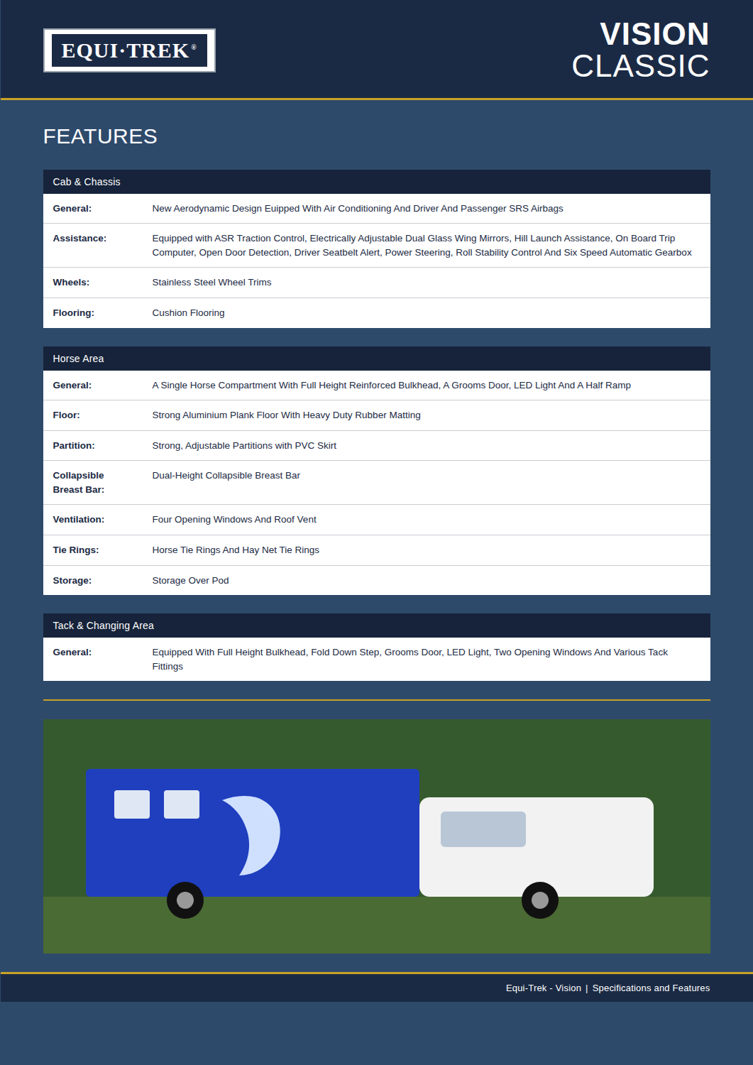EQUI·TREK®
VISION CLASSIC
FEATURES
Cab & Chassis
| General: | New Aerodynamic Design Euipped With Air Conditioning And Driver And Passenger SRS Airbags |
| Assistance: | Equipped with ASR Traction Control, Electrically Adjustable Dual Glass Wing Mirrors, Hill Launch Assistance, On Board Trip Computer, Open Door Detection, Driver Seatbelt Alert, Power Steering, Roll Stability Control And Six Speed Automatic Gearbox |
| Wheels: | Stainless Steel Wheel Trims |
| Flooring: | Cushion Flooring |
Horse Area
| General: | A Single Horse Compartment With Full Height Reinforced Bulkhead, A Grooms Door, LED Light And A Half Ramp |
| Floor: | Strong Aluminium Plank Floor With Heavy Duty Rubber Matting |
| Partition: | Strong, Adjustable Partitions with PVC Skirt |
| Collapsible Breast Bar: | Dual-Height Collapsible Breast Bar |
| Ventilation: | Four Opening Windows And Roof Vent |
| Tie Rings: | Horse Tie Rings And Hay Net Tie Rings |
| Storage: | Storage Over Pod |
Tack & Changing Area
| General: | Equipped With Full Height Bulkhead, Fold Down Step, Grooms Door, LED Light, Two Opening Windows And Various Tack Fittings |
Equi-Trek - Vision|Specifications and Features